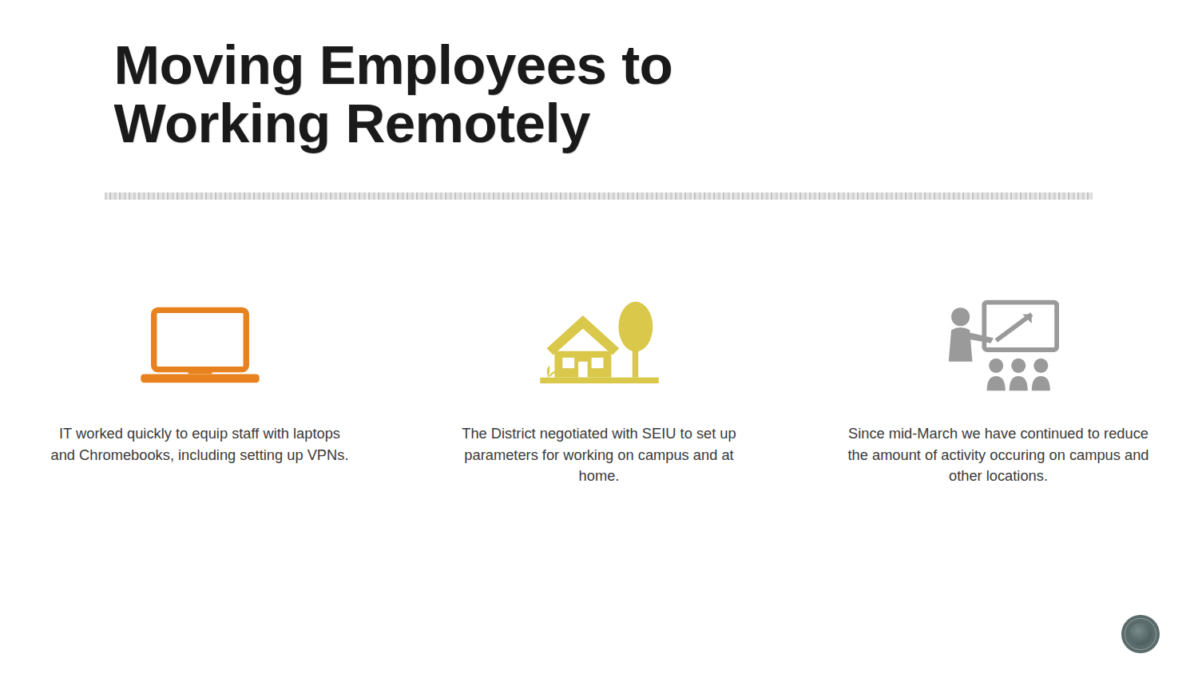Moving Employees to
Working Remotely
IT worked quickly to equip staff with laptops and Chromebooks, including setting up VPNs.
The District negotiated with SEIU to set up parameters for working on campus and at home.
Since mid-March we have continued to reduce the amount of activity occuring on campus and other locations.